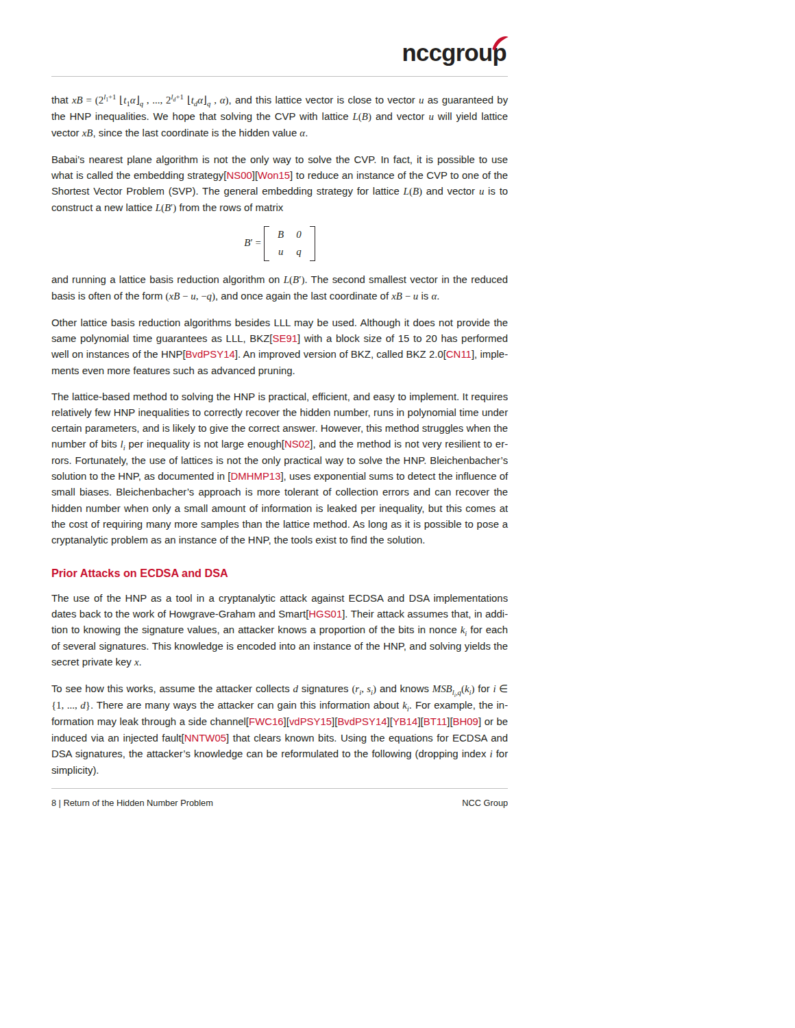nccgroup
that xB = (2l1+1 ⌊t1α⌋q , ..., 2ld+1 ⌊td α⌋q , α), and this lattice vector is close to vector u as guaranteed by the HNP inequalities. We hope that solving the CVP with lattice L(B) and vector u will yield lattice vector xB, since the last coordinate is the hidden value α.
Babai’s nearest plane algorithm is not the only way to solve the CVP. In fact, it is possible to use what is called the embedding strategy[NS00][Won15] to reduce an instance of the CVP to one of the Shortest Vector Problem (SVP). The general embedding strategy for lattice L(B) and vector u is to construct a new lattice L(B′) from the rows of matrix
B′ =
| B | 0 |
| u | q |
and running a lattice basis reduction algorithm on L(B′). The second smallest vector in the reduced basis is often of the form (xB − u, −q), and once again the last coordinate of xB − u is α.
Other lattice basis reduction algorithms besides LLL may be used. Although it does not provide the same polynomial time guarantees as LLL, BKZ[SE91] with a block size of 15 to 20 has performed well on instances of the HNP[BvdPSY14]. An improved version of BKZ, called BKZ 2.0[CN11], implements even more features such as advanced pruning.
The lattice-based method to solving the HNP is practical, efficient, and easy to implement. It requires relatively few HNP inequalities to correctly recover the hidden number, runs in polynomial time under certain parameters, and is likely to give the correct answer. However, this method struggles when the number of bits li per inequality is not large enough[NS02], and the method is not very resilient to errors. Fortunately, the use of lattices is not the only practical way to solve the HNP. Bleichenbacher’s solution to the HNP, as documented in [DMHMP13], uses exponential sums to detect the influence of small biases. Bleichenbacher’s approach is more tolerant of collection errors and can recover the hidden number when only a small amount of information is leaked per inequality, but this comes at the cost of requiring many more samples than the lattice method. As long as it is possible to pose a cryptanalytic problem as an instance of the HNP, the tools exist to find the solution.
Prior Attacks on ECDSA and DSA
The use of the HNP as a tool in a cryptanalytic attack against ECDSA and DSA implementations dates back to the work of Howgrave-Graham and Smart[HGS01]. Their attack assumes that, in addition to knowing the signature values, an attacker knows a proportion of the bits in nonce ki for each of several signatures. This knowledge is encoded into an instance of the HNP, and solving yields the secret private key x.
To see how this works, assume the attacker collects d signatures (ri, si) and knows MSBli,q(ki) for i ∈ {1, ..., d}. There are many ways the attacker can gain this information about ki. For example, the information may leak through a side channel[FWC16][vdPSY15][BvdPSY14][YB14][BT11][BH09] or be induced via an injected fault[NNTW05] that clears known bits. Using the equations for ECDSA and DSA signatures, the attacker’s knowledge can be reformulated to the following (dropping index i for simplicity).
8 | Return of the Hidden Number Problem
NCC Group